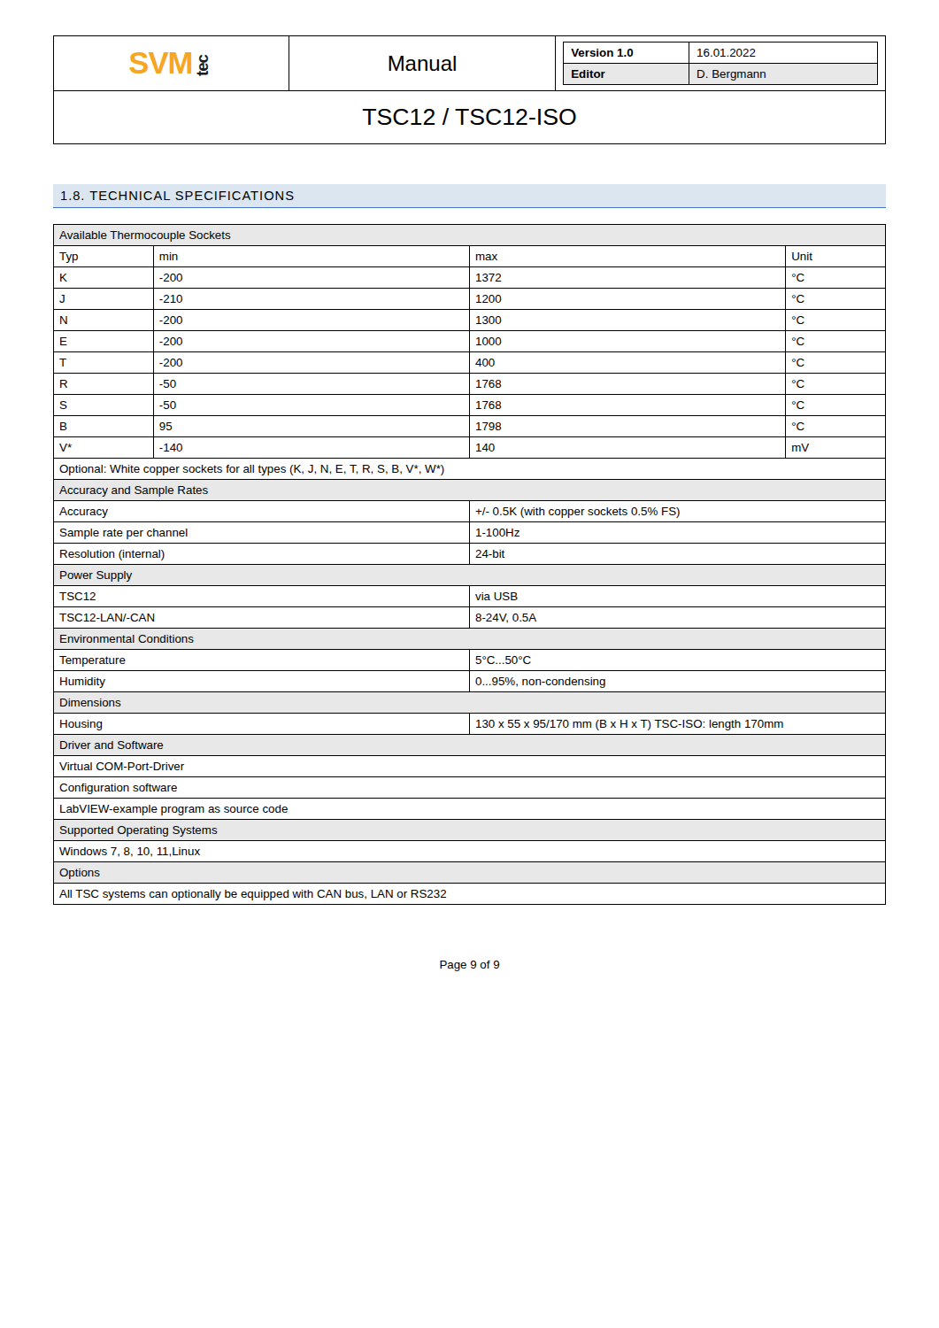| SVM tec | Manual | / Version 1.0 / 16.01.2022 / / Editor / D. Bergmann / |
TSC12 / TSC12-ISO
1.8. TECHNICAL SPECIFICATIONS
| Available Thermocouple Sockets |
| Typ | min | max | Unit |
| K | -200 | 1372 | °C |
| J | -210 | 1200 | °C |
| N | -200 | 1300 | °C |
| E | -200 | 1000 | °C |
| T | -200 | 400 | °C |
| R | -50 | 1768 | °C |
| S | -50 | 1768 | °C |
| B | 95 | 1798 | °C |
| V* | -140 | 140 | mV |
| Optional: White copper sockets for all types (K, J, N, E, T, R, S, B, V*, W*) |
| Accuracy and Sample Rates |
| Accuracy | +/- 0.5K (with copper sockets 0.5% FS) |
| Sample rate per channel | 1-100Hz |
| Resolution (internal) | 24-bit |
| Power Supply |
| TSC12 | via USB |
| TSC12-LAN/-CAN | 8-24V, 0.5A |
| Environmental Conditions |
| Temperature | 5°C...50°C |
| Humidity | 0...95%, non-condensing |
| Dimensions |
| Housing | 130 x 55 x 95/170 mm (B x H x T) TSC-ISO: length 170mm |
| Driver and Software |
| Virtual COM-Port-Driver |
| Configuration software |
| LabVIEW-example program as source code |
| Supported Operating Systems |
| Windows 7, 8, 10, 11,Linux |
| Options |
| All TSC systems can optionally be equipped with CAN bus, LAN or RS232 |
Page 9 of 9